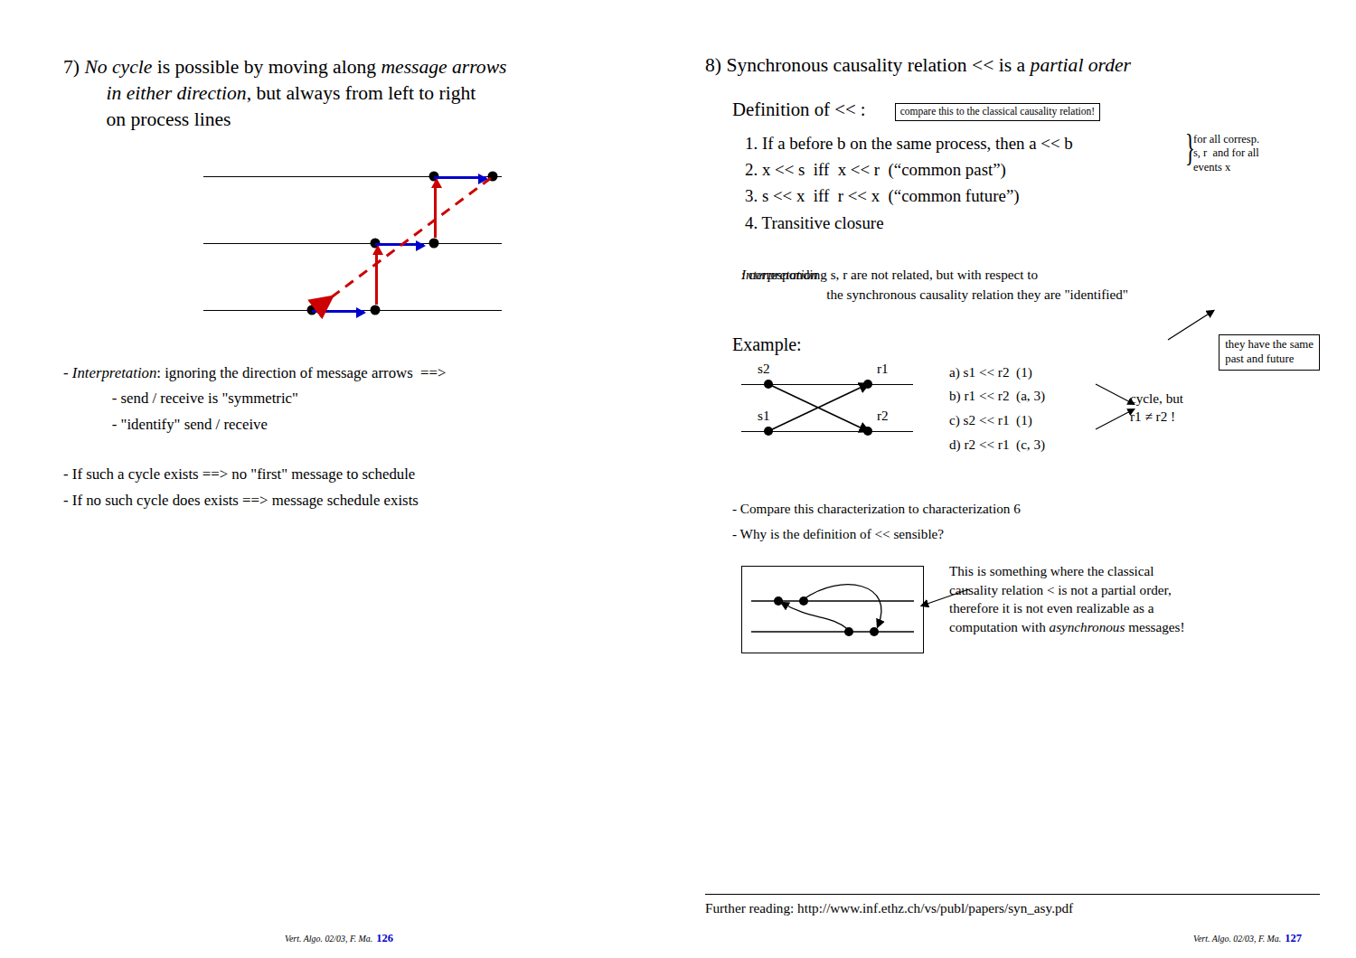7) No cycle is possible by moving along message arrows in either direction, but always from left to right on process lines
Interpretation: ignoring the direction of message arrows ==>
send / receive is "symmetric"
"identify" send / receive
If such a cycle exists ==> no "first" message to schedule
If no such cycle does exists ==> message schedule exists
Vert. Algo. 02/03, F. Ma.126
8) Synchronous causality relation << is a partial order
Definition of << : compare this to the classical causality relation!
If a before b on the same process, then a << b
x << s iff x << r (“common past”)
s << x iff r << x (“common future”)
Transitive closure
} for all corresp.
s, r and for all
events x
Interpretation: corresponding s, r are not related, but with respect to the synchronous causality relation they are "identified"
they have the same
past and future
Example:
s2 s1 r1 r2
a) s1 << r2 (1)
b) r1 << r2 (a, 3)
c) s2 << r1 (1)
d) r2 << r1 (c, 3)
cycle, but
r1 ≠ r2 !
Compare this characterization to characterization 6
Why is the definition of << sensible?
This is something where the classical
causality relation < is not a partial order,
therefore it is not even realizable as a
computation with asynchronous messages!
Further reading: http://www.inf.ethz.ch/vs/publ/papers/syn_asy.pdf
Vert. Algo. 02/03, F. Ma.127